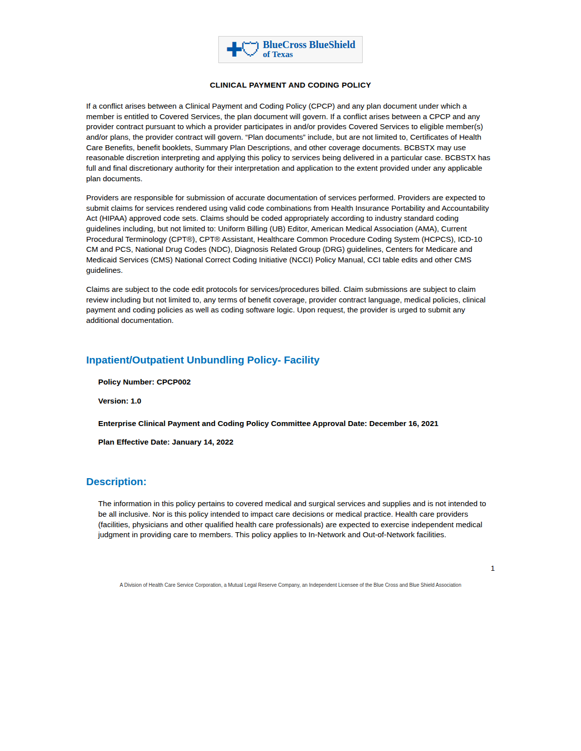✚🛡BlueCross BlueShieldof Texas
CLINICAL PAYMENT AND CODING POLICY
If a conflict arises between a Clinical Payment and Coding Policy (CPCP) and any plan document under which a member is entitled to Covered Services, the plan document will govern. If a conflict arises between a CPCP and any provider contract pursuant to which a provider participates in and/or provides Covered Services to eligible member(s) and/or plans, the provider contract will govern. “Plan documents” include, but are not limited to, Certificates of Health Care Benefits, benefit booklets, Summary Plan Descriptions, and other coverage documents. BCBSTX may use reasonable discretion interpreting and applying this policy to services being delivered in a particular case. BCBSTX has full and final discretionary authority for their interpretation and application to the extent provided under any applicable plan documents.
Providers are responsible for submission of accurate documentation of services performed. Providers are expected to submit claims for services rendered using valid code combinations from Health Insurance Portability and Accountability Act (HIPAA) approved code sets. Claims should be coded appropriately according to industry standard coding guidelines including, but not limited to: Uniform Billing (UB) Editor, American Medical Association (AMA), Current Procedural Terminology (CPT®), CPT® Assistant, Healthcare Common Procedure Coding System (HCPCS), ICD-10 CM and PCS, National Drug Codes (NDC), Diagnosis Related Group (DRG) guidelines, Centers for Medicare and Medicaid Services (CMS) National Correct Coding Initiative (NCCI) Policy Manual, CCI table edits and other CMS guidelines.
Claims are subject to the code edit protocols for services/procedures billed. Claim submissions are subject to claim review including but not limited to, any terms of benefit coverage, provider contract language, medical policies, clinical payment and coding policies as well as coding software logic. Upon request, the provider is urged to submit any additional documentation.
Inpatient/Outpatient Unbundling Policy- Facility
Policy Number: CPCP002
Version: 1.0
Enterprise Clinical Payment and Coding Policy Committee Approval Date: December 16, 2021
Plan Effective Date: January 14, 2022
Description:
The information in this policy pertains to covered medical and surgical services and supplies and is not intended to be all inclusive. Nor is this policy intended to impact care decisions or medical practice. Health care providers (facilities, physicians and other qualified health care professionals) are expected to exercise independent medical judgment in providing care to members. This policy applies to In-Network and Out-of-Network facilities.
1
A Division of Health Care Service Corporation, a Mutual Legal Reserve Company, an Independent Licensee of the Blue Cross and Blue Shield Association